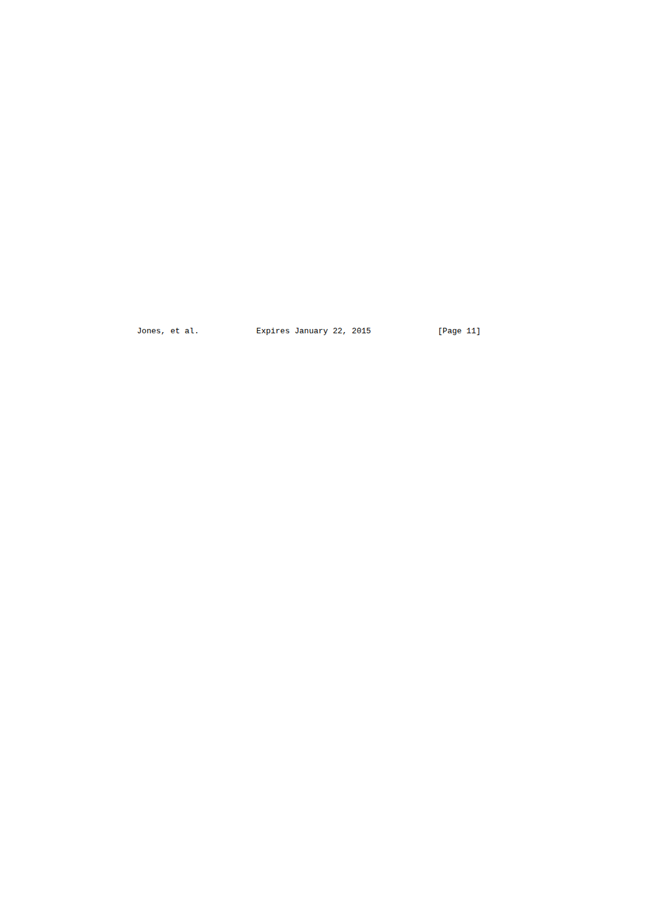Jones, et al. Expires January 22, 2015 [Page 11]